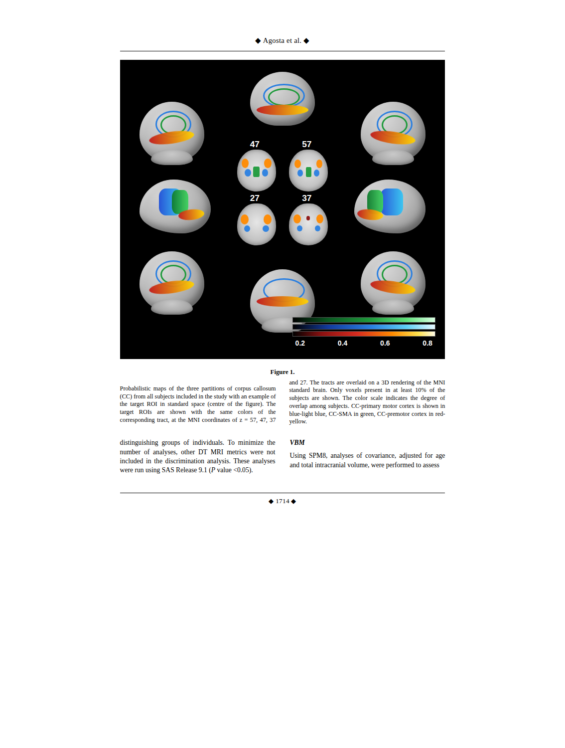◆ Agosta et al. ◆
47
57
27
37
0.20.40.60.8
Figure 1.
Probabilistic maps of the three partitions of corpus callosum (CC) from all subjects included in the study with an example of the target ROI in standard space (centre of the figure). The target ROIs are shown with the same colors of the corresponding tract, at the MNI coordinates of z = 57, 47, 37 and 27. The tracts are overlaid on a 3D rendering of the MNI standard brain. Only voxels present in at least 10% of the subjects are shown. The color scale indicates the degree of overlap among subjects. CC-primary motor cortex is shown in blue-light blue, CC-SMA in green, CC-premotor cortex in red-yellow.
distinguishing groups of individuals. To minimize the number of analyses, other DT MRI metrics were not included in the discrimination analysis. These analyses were run using SAS Release 9.1 (P value <0.05).
VBM
Using SPM8, analyses of covariance, adjusted for age and total intracranial volume, were performed to assess
◆ 1714 ◆